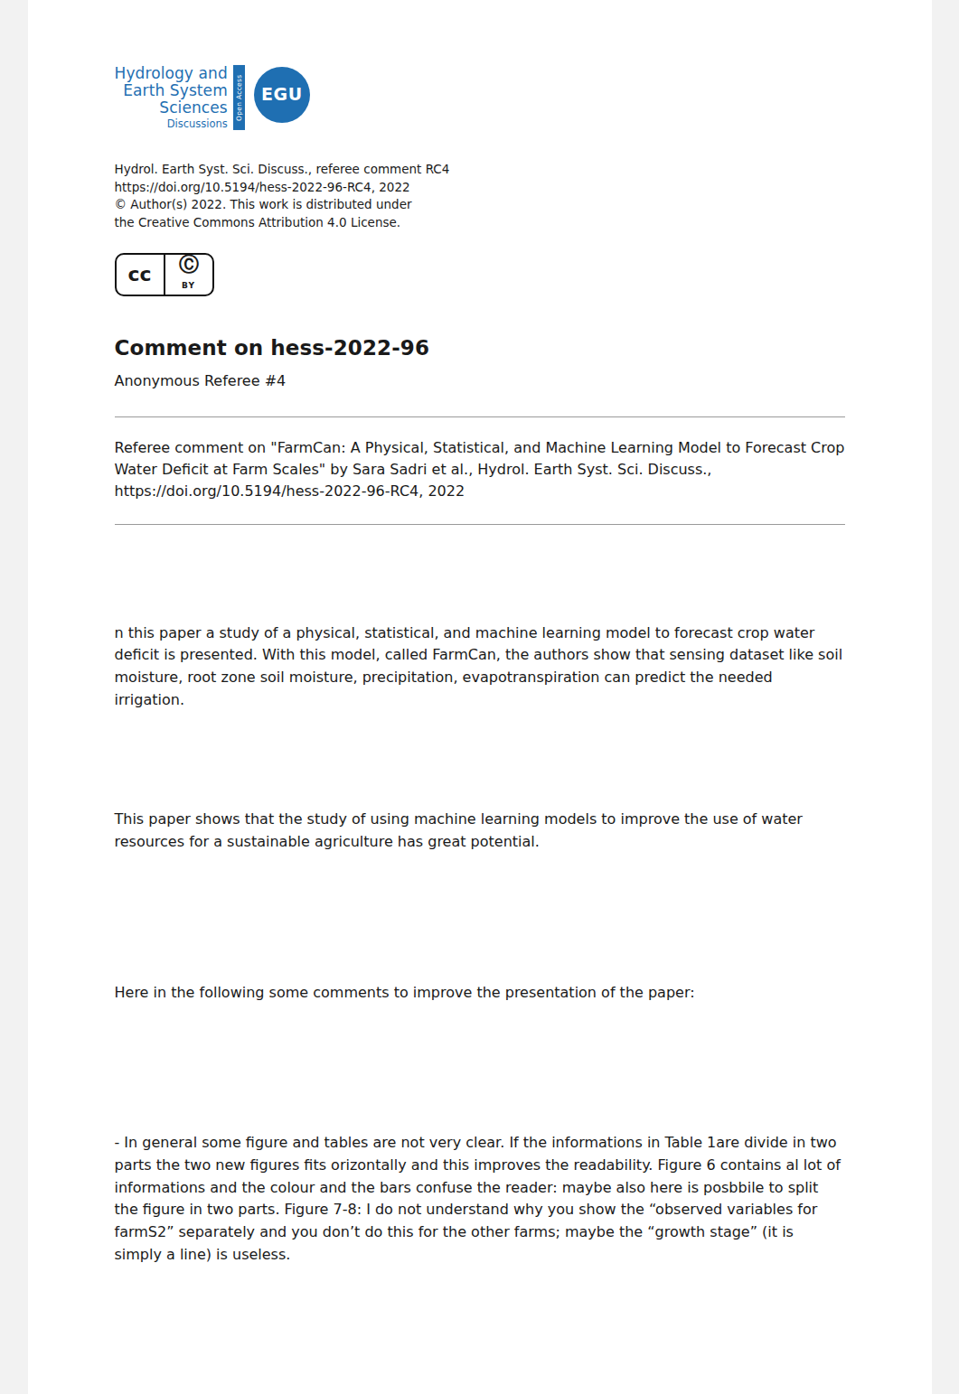Hydrology and Earth System Sciences Discussions
Open Access
EGU
Hydrol. Earth Syst. Sci. Discuss., referee comment RC4
https://doi.org/10.5194/hess-2022-96-RC4, 2022
© Author(s) 2022. This work is distributed under
the Creative Commons Attribution 4.0 License.
cc ⒸBY
Comment on hess-2022-96
Anonymous Referee #4
Referee comment on "FarmCan: A Physical, Statistical, and Machine Learning Model to Forecast Crop Water Deficit at Farm Scales" by Sara Sadri et al., Hydrol. Earth Syst. Sci. Discuss., https://doi.org/10.5194/hess-2022-96-RC4, 2022
n this paper a study of a physical, statistical, and machine learning model to forecast crop water deficit is presented. With this model, called FarmCan, the authors show that sensing dataset like soil moisture, root zone soil moisture, precipitation, evapotranspiration can predict the needed irrigation.
This paper shows that the study of using machine learning models to improve the use of water resources for a sustainable agriculture has great potential.
Here in the following some comments to improve the presentation of the paper:
- In general some figure and tables are not very clear. If the informations in Table 1are divide in two parts the two new figures fits orizontally and this improves the readability. Figure 6 contains al lot of informations and the colour and the bars confuse the reader: maybe also here is posbbile to split the figure in two parts. Figure 7-8: I do not understand why you show the “observed variables for farmS2” separately and you don’t do this for the other farms; maybe the “growth stage” (it is simply a line) is useless.